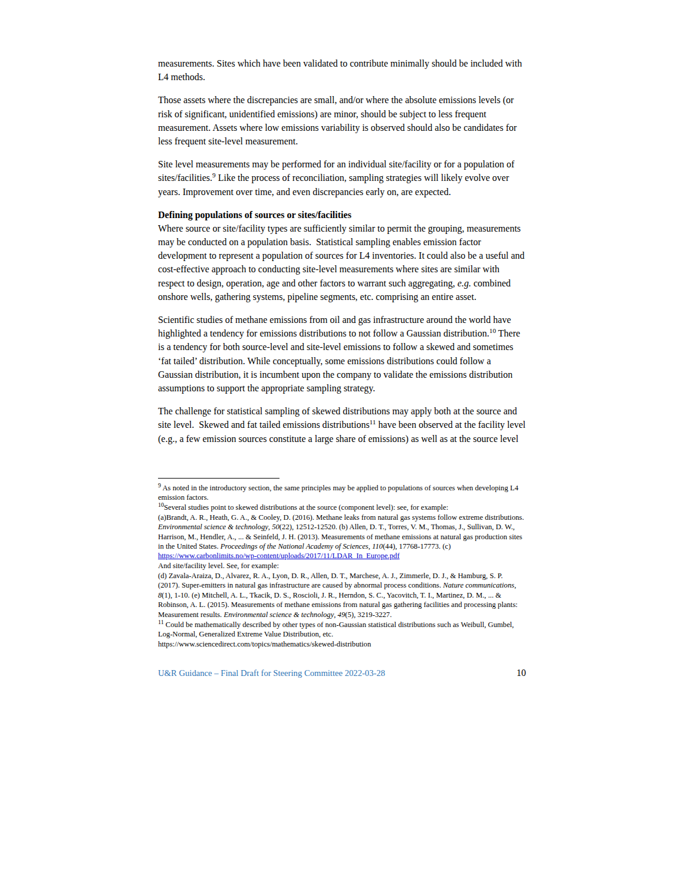measurements. Sites which have been validated to contribute minimally should be included with L4 methods.
Those assets where the discrepancies are small, and/or where the absolute emissions levels (or risk of significant, unidentified emissions) are minor, should be subject to less frequent measurement. Assets where low emissions variability is observed should also be candidates for less frequent site-level measurement.
Site level measurements may be performed for an individual site/facility or for a population of sites/facilities.9 Like the process of reconciliation, sampling strategies will likely evolve over years. Improvement over time, and even discrepancies early on, are expected.
Defining populations of sources or sites/facilities
Where source or site/facility types are sufficiently similar to permit the grouping, measurements may be conducted on a population basis. Statistical sampling enables emission factor development to represent a population of sources for L4 inventories. It could also be a useful and cost-effective approach to conducting site-level measurements where sites are similar with respect to design, operation, age and other factors to warrant such aggregating, e.g. combined onshore wells, gathering systems, pipeline segments, etc. comprising an entire asset.
Scientific studies of methane emissions from oil and gas infrastructure around the world have highlighted a tendency for emissions distributions to not follow a Gaussian distribution.10 There is a tendency for both source-level and site-level emissions to follow a skewed and sometimes ‘fat tailed’ distribution. While conceptually, some emissions distributions could follow a Gaussian distribution, it is incumbent upon the company to validate the emissions distribution assumptions to support the appropriate sampling strategy.
The challenge for statistical sampling of skewed distributions may apply both at the source and site level. Skewed and fat tailed emissions distributions11 have been observed at the facility level (e.g., a few emission sources constitute a large share of emissions) as well as at the source level
9 As noted in the introductory section, the same principles may be applied to populations of sources when developing L4 emission factors.
10 Several studies point to skewed distributions at the source (component level): see, for example:
(a)Brandt, A. R., Heath, G. A., & Cooley, D. (2016). Methane leaks from natural gas systems follow extreme distributions. Environmental science & technology, 50(22), 12512-12520. (b) Allen, D. T., Torres, V. M., Thomas, J., Sullivan, D. W., Harrison, M., Hendler, A., ... & Seinfeld, J. H. (2013). Measurements of methane emissions at natural gas production sites in the United States. Proceedings of the National Academy of Sciences, 110(44), 17768-17773. (c) https://www.carbonlimits.no/wp-content/uploads/2017/11/LDAR_In_Europe.pdf
And site/facility level. See, for example:
(d) Zavala-Araiza, D., Alvarez, R. A., Lyon, D. R., Allen, D. T., Marchese, A. J., Zimmerle, D. J., & Hamburg, S. P. (2017). Super-emitters in natural gas infrastructure are caused by abnormal process conditions. Nature communications, 8(1), 1-10. (e) Mitchell, A. L., Tkacik, D. S., Roscioli, J. R., Herndon, S. C., Yacovitch, T. I., Martinez, D. M., ... & Robinson, A. L. (2015). Measurements of methane emissions from natural gas gathering facilities and processing plants: Measurement results. Environmental science & technology, 49(5), 3219-3227.
11 Could be mathematically described by other types of non-Gaussian statistical distributions such as Weibull, Gumbel, Log-Normal, Generalized Extreme Value Distribution, etc.
https://www.sciencedirect.com/topics/mathematics/skewed-distribution
U&R Guidance – Final Draft for Steering Committee 2022-03-28
10